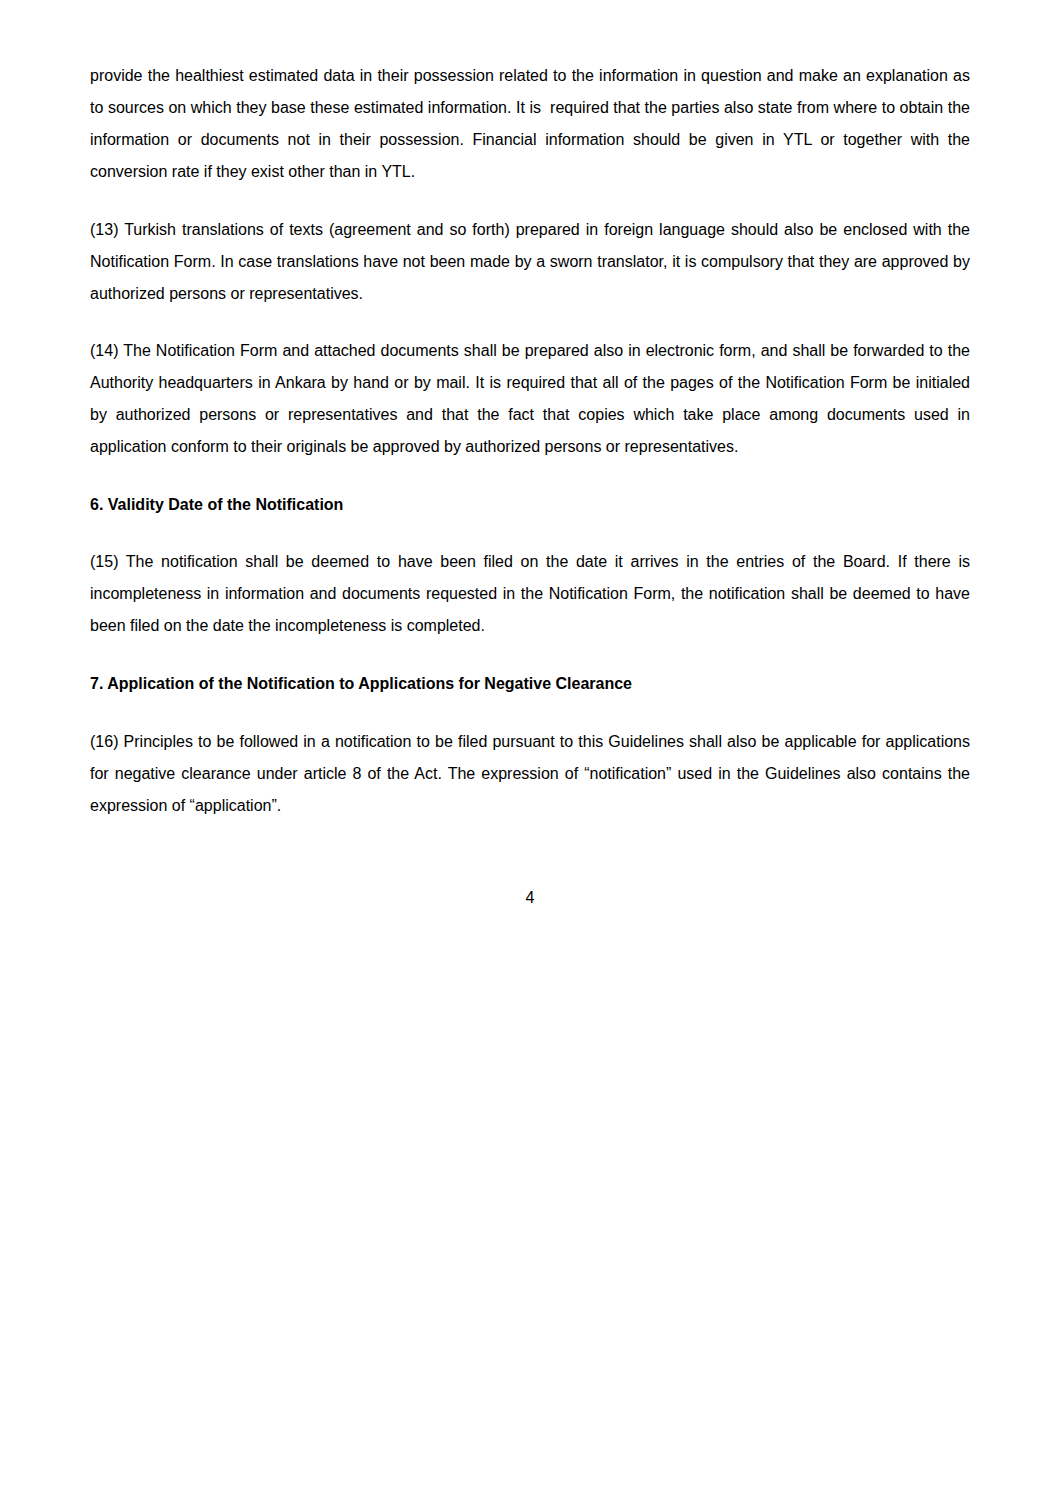provide the healthiest estimated data in their possession related to the information in question and make an explanation as to sources on which they base these estimated information. It is required that the parties also state from where to obtain the information or documents not in their possession. Financial information should be given in YTL or together with the conversion rate if they exist other than in YTL.
(13) Turkish translations of texts (agreement and so forth) prepared in foreign language should also be enclosed with the Notification Form. In case translations have not been made by a sworn translator, it is compulsory that they are approved by authorized persons or representatives.
(14) The Notification Form and attached documents shall be prepared also in electronic form, and shall be forwarded to the Authority headquarters in Ankara by hand or by mail. It is required that all of the pages of the Notification Form be initialed by authorized persons or representatives and that the fact that copies which take place among documents used in application conform to their originals be approved by authorized persons or representatives.
6. Validity Date of the Notification
(15) The notification shall be deemed to have been filed on the date it arrives in the entries of the Board. If there is incompleteness in information and documents requested in the Notification Form, the notification shall be deemed to have been filed on the date the incompleteness is completed.
7. Application of the Notification to Applications for Negative Clearance
(16) Principles to be followed in a notification to be filed pursuant to this Guidelines shall also be applicable for applications for negative clearance under article 8 of the Act. The expression of “notification” used in the Guidelines also contains the expression of “application”.
4